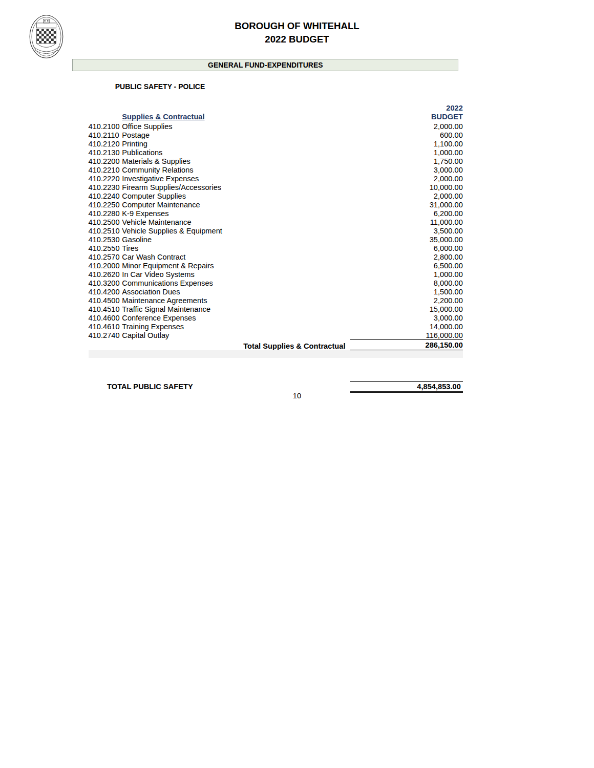BOROUGH OF WHITEHALL
2022 BUDGET
GENERAL FUND-EXPENDITURES
PUBLIC SAFETY - POLICE
| | | 2022 |
| | Supplies & Contractual | BUDGET |
| 410.2100 | Office Supplies | 2,000.00 |
| 410.2110 | Postage | 600.00 |
| 410.2120 | Printing | 1,100.00 |
| 410.2130 | Publications | 1,000.00 |
| 410.2200 | Materials & Supplies | 1,750.00 |
| 410.2210 | Community Relations | 3,000.00 |
| 410.2220 | Investigative Expenses | 2,000.00 |
| 410.2230 | Firearm Supplies/Accessories | 10,000.00 |
| 410.2240 | Computer Supplies | 2,000.00 |
| 410.2250 | Computer Maintenance | 31,000.00 |
| 410.2280 | K-9 Expenses | 6,200.00 |
| 410.2500 | Vehicle Maintenance | 11,000.00 |
| 410.2510 | Vehicle Supplies & Equipment | 3,500.00 |
| 410.2530 | Gasoline | 35,000.00 |
| 410.2550 | Tires | 6,000.00 |
| 410.2570 | Car Wash Contract | 2,800.00 |
| 410.2000 | Minor Equipment & Repairs | 6,500.00 |
| 410.2620 | In Car Video Systems | 1,000.00 |
| 410.3200 | Communications Expenses | 8,000.00 |
| 410.4200 | Association Dues | 1,500.00 |
| 410.4500 | Maintenance Agreements | 2,200.00 |
| 410.4510 | Traffic Signal Maintenance | 15,000.00 |
| 410.4600 | Conference Expenses | 3,000.00 |
| 410.4610 | Training Expenses | 14,000.00 |
| 410.2740 | Capital Outlay | 116,000.00 |
| | Total Supplies & Contractual | 286,150.00 |
| TOTAL PUBLIC SAFETY | 4,854,853.00 |
10